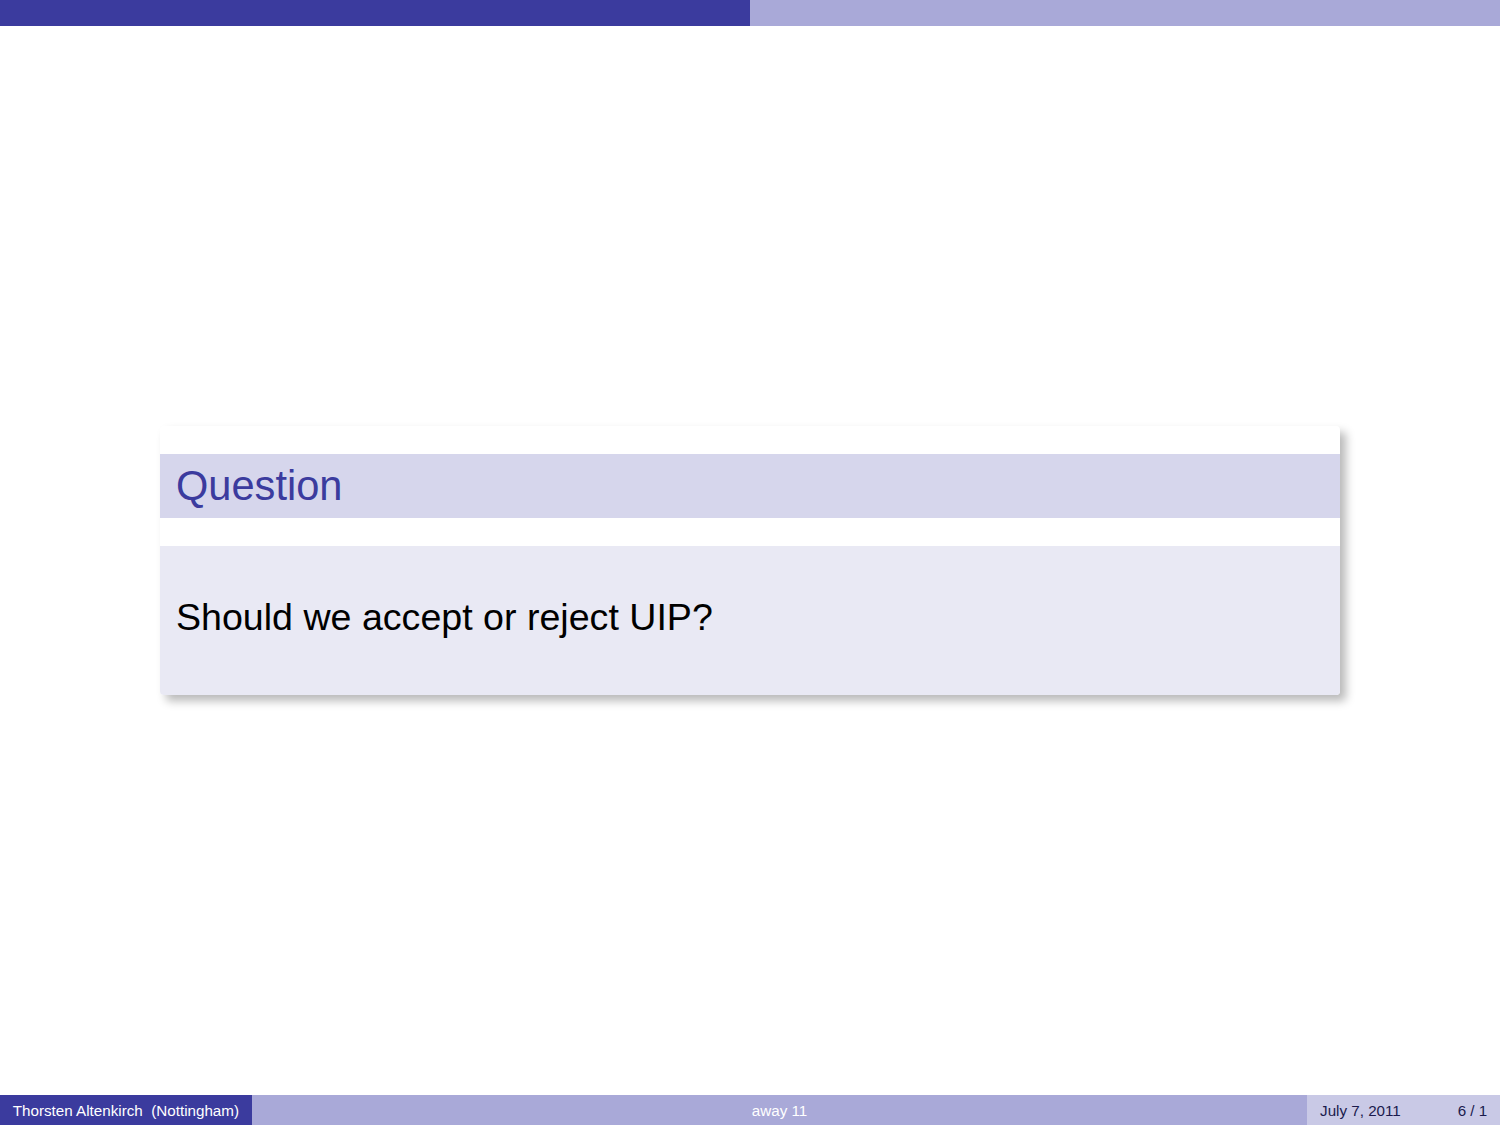Question
Should we accept or reject UIP?
Thorsten Altenkirch (Nottingham)
away 11
July 7, 2011 6 / 1